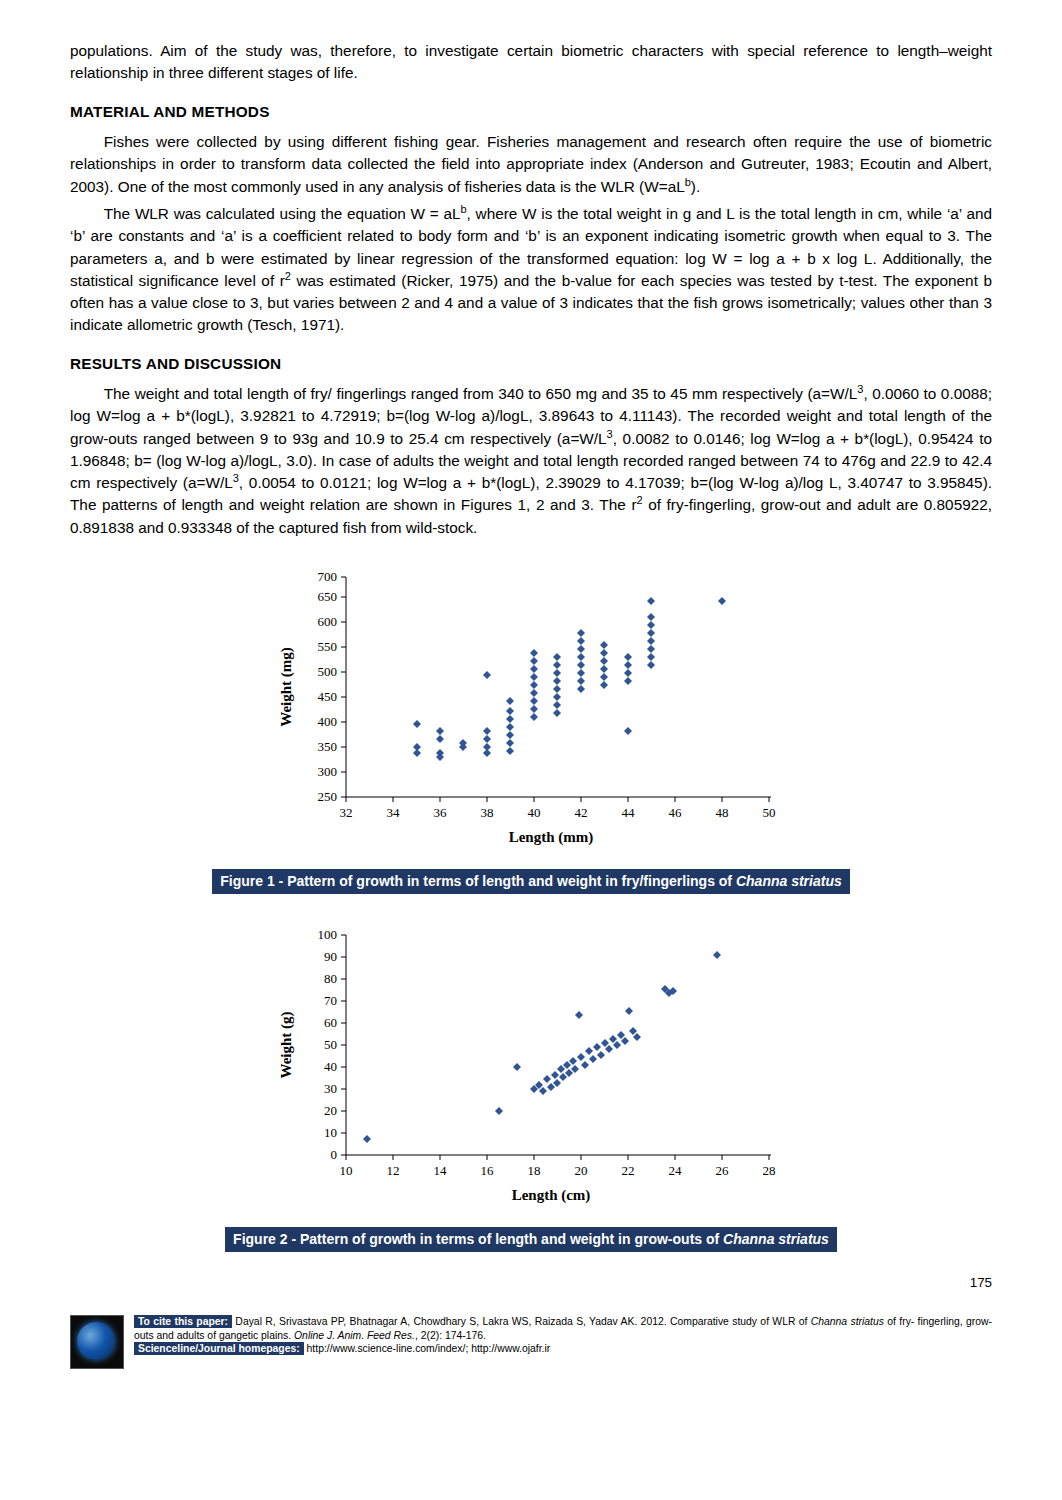populations. Aim of the study was, therefore, to investigate certain biometric characters with special reference to length–weight relationship in three different stages of life.
MATERIAL AND METHODS
Fishes were collected by using different fishing gear. Fisheries management and research often require the use of biometric relationships in order to transform data collected the field into appropriate index (Anderson and Gutreuter, 1983; Ecoutin and Albert, 2003). One of the most commonly used in any analysis of fisheries data is the WLR (W=aLb).
The WLR was calculated using the equation W = aLb, where W is the total weight in g and L is the total length in cm, while ‘a’ and ‘b’ are constants and ‘a’ is a coefficient related to body form and ‘b’ is an exponent indicating isometric growth when equal to 3. The parameters a, and b were estimated by linear regression of the transformed equation: log W = log a + b x log L. Additionally, the statistical significance level of r2 was estimated (Ricker, 1975) and the b-value for each species was tested by t-test. The exponent b often has a value close to 3, but varies between 2 and 4 and a value of 3 indicates that the fish grows isometrically; values other than 3 indicate allometric growth (Tesch, 1971).
RESULTS AND DISCUSSION
The weight and total length of fry/ fingerlings ranged from 340 to 650 mg and 35 to 45 mm respectively (a=W/L3, 0.0060 to 0.0088; log W=log a + b*(logL), 3.92821 to 4.72919; b=(log W-log a)/logL, 3.89643 to 4.11143). The recorded weight and total length of the grow-outs ranged between 9 to 93g and 10.9 to 25.4 cm respectively (a=W/L3, 0.0082 to 0.0146; log W=log a + b*(logL), 0.95424 to 1.96848; b= (log W-log a)/logL, 3.0). In case of adults the weight and total length recorded ranged between 74 to 476g and 22.9 to 42.4 cm respectively (a=W/L3, 0.0054 to 0.0121; log W=log a + b*(logL), 2.39029 to 4.17039; b=(log W-log a)/log L, 3.40747 to 3.95845). The patterns of length and weight relation are shown in Figures 1, 2 and 3. The r2 of fry-fingerling, grow-out and adult are 0.805922, 0.891838 and 0.933348 of the captured fish from wild-stock.
250 300 350 400 450 500 550 600 650 700 32 34 36 38 40 42 44 46 48 50 Length (mm) Weight (mg)
Figure 1 - Pattern of growth in terms of length and weight in fry/fingerlings of Channa striatus
0 10 20 30 40 50 60 70 80 90 100 10 12 14 16 18 20 22 24 26 28 Length (cm) Weight (g)
Figure 2 - Pattern of growth in terms of length and weight in grow-outs of Channa striatus
175
To cite this paper: Dayal R, Srivastava PP, Bhatnagar A, Chowdhary S, Lakra WS, Raizada S, Yadav AK. 2012. Comparative study of WLR of Channa striatus of fry- fingerling, grow-outs and adults of gangetic plains. Online J. Anim. Feed Res., 2(2): 174-176.
Scienceline/Journal homepages: http://www.science-line.com/index/; http://www.ojafr.ir